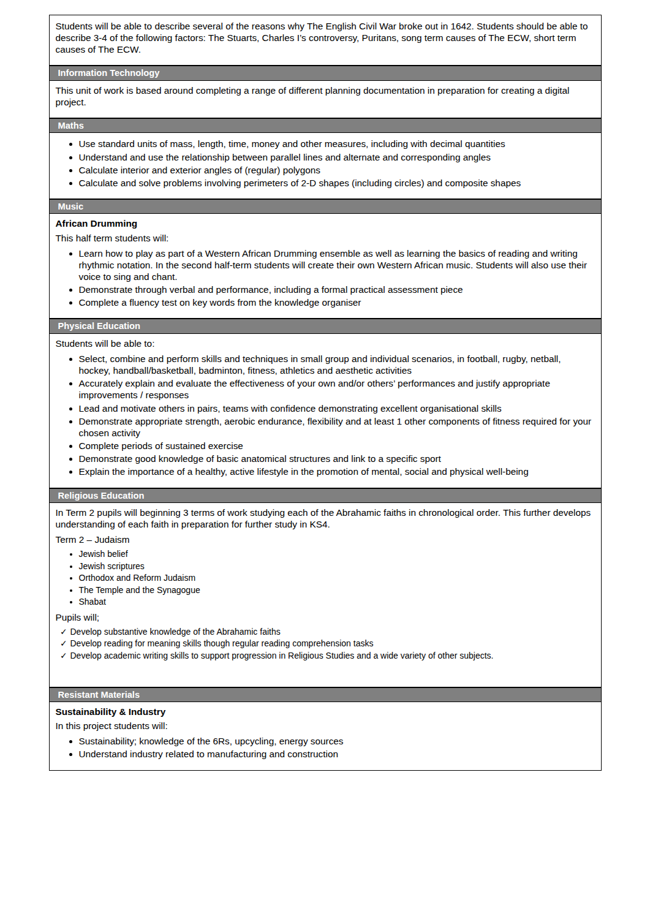Students will be able to describe several of the reasons why The English Civil War broke out in 1642. Students should be able to describe 3-4 of the following factors: The Stuarts, Charles I’s controversy, Puritans, song term causes of The ECW, short term causes of The ECW.
Information Technology
This unit of work is based around completing a range of different planning documentation in preparation for creating a digital project.
Maths
Use standard units of mass, length, time, money and other measures, including with decimal quantities
Understand and use the relationship between parallel lines and alternate and corresponding angles
Calculate interior and exterior angles of (regular) polygons
Calculate and solve problems involving perimeters of 2-D shapes (including circles) and composite shapes
Music
African Drumming
This half term students will:
Learn how to play as part of a Western African Drumming ensemble as well as learning the basics of reading and writing rhythmic notation. In the second half-term students will create their own Western African music. Students will also use their voice to sing and chant.
Demonstrate through verbal and performance, including a formal practical assessment piece
Complete a fluency test on key words from the knowledge organiser
Physical Education
Students will be able to:
Select, combine and perform skills and techniques in small group and individual scenarios, in football, rugby, netball, hockey, handball/basketball, badminton, fitness, athletics and aesthetic activities
Accurately explain and evaluate the effectiveness of your own and/or others’ performances and justify appropriate improvements / responses
Lead and motivate others in pairs, teams with confidence demonstrating excellent organisational skills
Demonstrate appropriate strength, aerobic endurance, flexibility and at least 1 other components of fitness required for your chosen activity
Complete periods of sustained exercise
Demonstrate good knowledge of basic anatomical structures and link to a specific sport
Explain the importance of a healthy, active lifestyle in the promotion of mental, social and physical well-being
Religious Education
In Term 2 pupils will beginning 3 terms of work studying each of the Abrahamic faiths in chronological order. This further develops understanding of each faith in preparation for further study in KS4.
Term 2 – Judaism
Jewish belief
Jewish scriptures
Orthodox and Reform Judaism
The Temple and the Synagogue
Shabat
Pupils will;
Develop substantive knowledge of the Abrahamic faiths
Develop reading for meaning skills though regular reading comprehension tasks
Develop academic writing skills to support progression in Religious Studies and a wide variety of other subjects.
Resistant Materials
Sustainability & Industry
In this project students will:
Sustainability; knowledge of the 6Rs, upcycling, energy sources
Understand industry related to manufacturing and construction